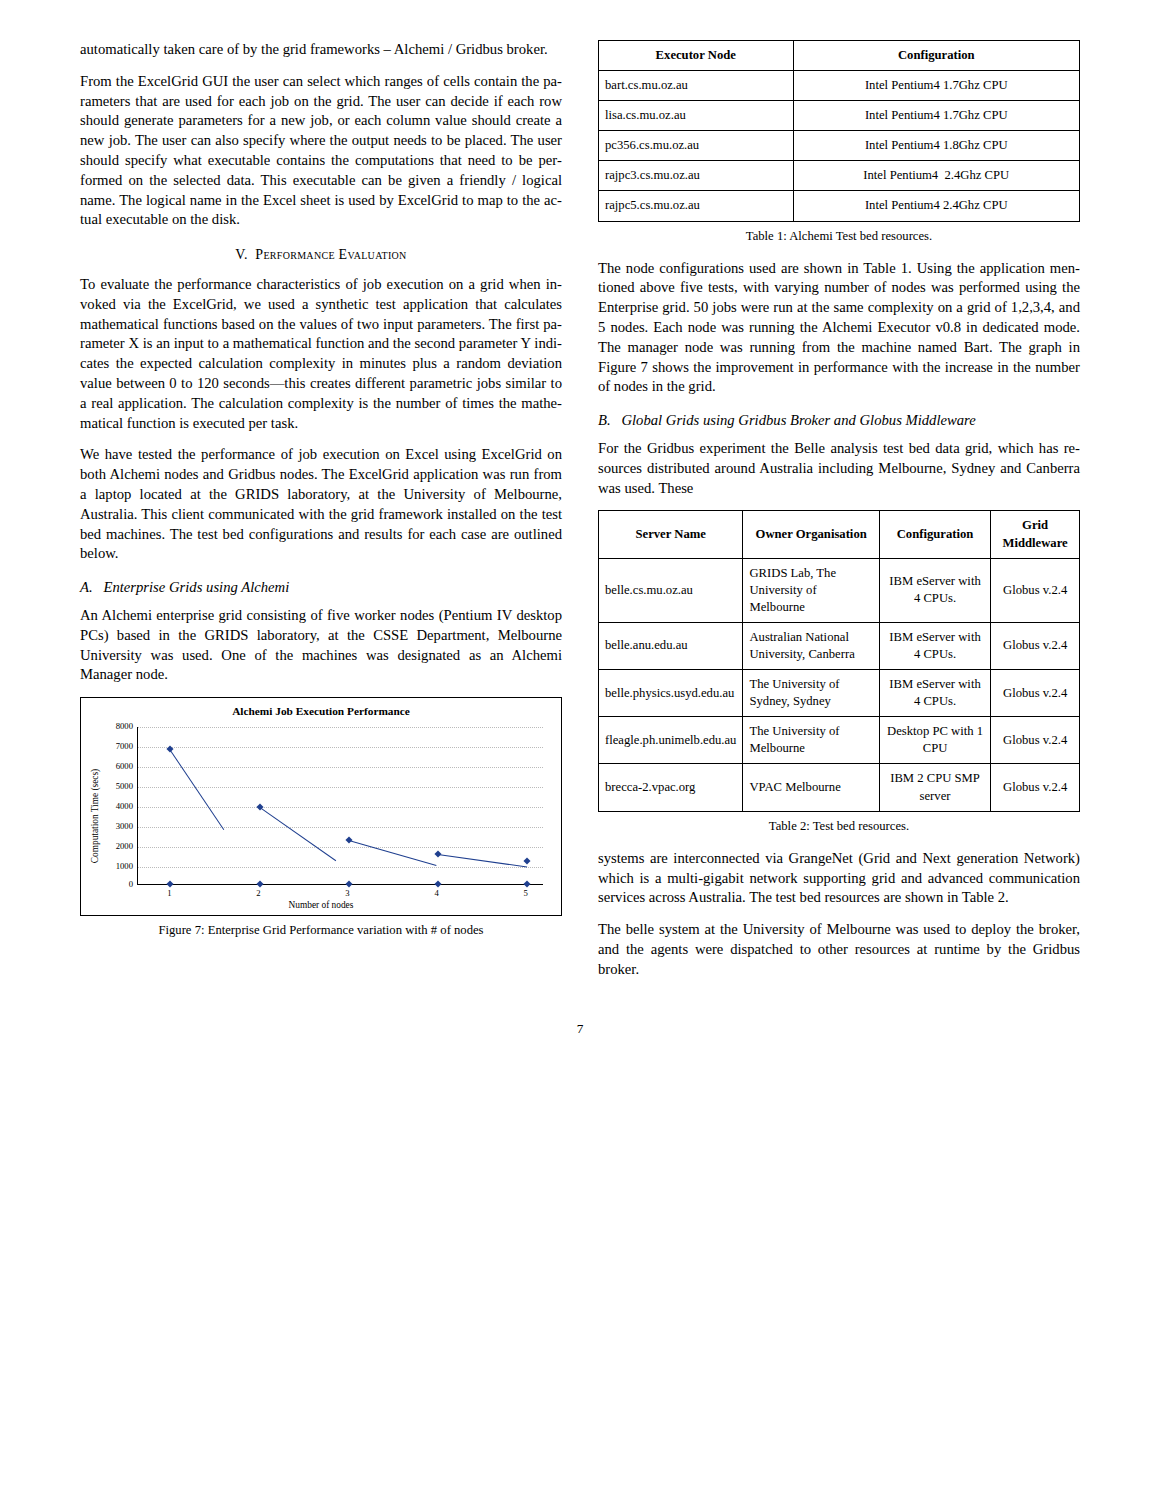automatically taken care of by the grid frameworks – Alchemi / Gridbus broker.
From the ExcelGrid GUI the user can select which ranges of cells contain the parameters that are used for each job on the grid. The user can decide if each row should generate parameters for a new job, or each column value should create a new job. The user can also specify where the output needs to be placed. The user should specify what executable contains the computations that need to be performed on the selected data. This executable can be given a friendly / logical name. The logical name in the Excel sheet is used by ExcelGrid to map to the actual executable on the disk.
V. Performance Evaluation
To evaluate the performance characteristics of job execution on a grid when invoked via the ExcelGrid, we used a synthetic test application that calculates mathematical functions based on the values of two input parameters. The first parameter X is an input to a mathematical function and the second parameter Y indicates the expected calculation complexity in minutes plus a random deviation value between 0 to 120 seconds—this creates different parametric jobs similar to a real application. The calculation complexity is the number of times the mathematical function is executed per task.
We have tested the performance of job execution on Excel using ExcelGrid on both Alchemi nodes and Gridbus nodes. The ExcelGrid application was run from a laptop located at the GRIDS laboratory, at the University of Melbourne, Australia. This client communicated with the grid framework installed on the test bed machines. The test bed configurations and results for each case are outlined below.
A. Enterprise Grids using Alchemi
An Alchemi enterprise grid consisting of five worker nodes (Pentium IV desktop PCs) based in the GRIDS laboratory, at the CSSE Department, Melbourne University was used. One of the machines was designated as an Alchemi Manager node.
Alchemi Job Execution Performance
Computation Time (secs)
8000
7000
6000
5000
4000
3000
2000
1000
0
1
2
3
4
5
Number of nodes
Figure 7: Enterprise Grid Performance variation with # of nodes
| Executor Node | Configuration |
| --- | --- |
| bart.cs.mu.oz.au | Intel Pentium4 1.7Ghz CPU |
| lisa.cs.mu.oz.au | Intel Pentium4 1.7Ghz CPU |
| pc356.cs.mu.oz.au | Intel Pentium4 1.8Ghz CPU |
| rajpc3.cs.mu.oz.au | Intel Pentium4 2.4Ghz CPU |
| rajpc5.cs.mu.oz.au | Intel Pentium4 2.4Ghz CPU |
Table 1: Alchemi Test bed resources.
The node configurations used are shown in Table 1. Using the application mentioned above five tests, with varying number of nodes was performed using the Enterprise grid. 50 jobs were run at the same complexity on a grid of 1,2,3,4, and 5 nodes. Each node was running the Alchemi Executor v0.8 in dedicated mode. The manager node was running from the machine named Bart. The graph in Figure 7 shows the improvement in performance with the increase in the number of nodes in the grid.
B. Global Grids using Gridbus Broker and Globus Middleware
For the Gridbus experiment the Belle analysis test bed data grid, which has resources distributed around Australia including Melbourne, Sydney and Canberra was used. These
| Server Name | Owner Organisation | Configuration | Grid Middleware |
| --- | --- | --- | --- |
| belle.cs.mu.oz.au | GRIDS Lab, The University of Melbourne | IBM eServer with 4 CPUs. | Globus v.2.4 |
| belle.anu.edu.au | Australian National University, Canberra | IBM eServer with 4 CPUs. | Globus v.2.4 |
| belle.physics.usyd.edu.au | The University of Sydney, Sydney | IBM eServer with 4 CPUs. | Globus v.2.4 |
| fleagle.ph.unimelb.edu.au | The University of Melbourne | Desktop PC with 1 CPU | Globus v.2.4 |
| brecca-2.vpac.org | VPAC Melbourne | IBM 2 CPU SMP server | Globus v.2.4 |
Table 2: Test bed resources.
systems are interconnected via GrangeNet (Grid and Next generation Network) which is a multi-gigabit network supporting grid and advanced communication services across Australia. The test bed resources are shown in Table 2.
The belle system at the University of Melbourne was used to deploy the broker, and the agents were dispatched to other resources at runtime by the Gridbus broker.
7